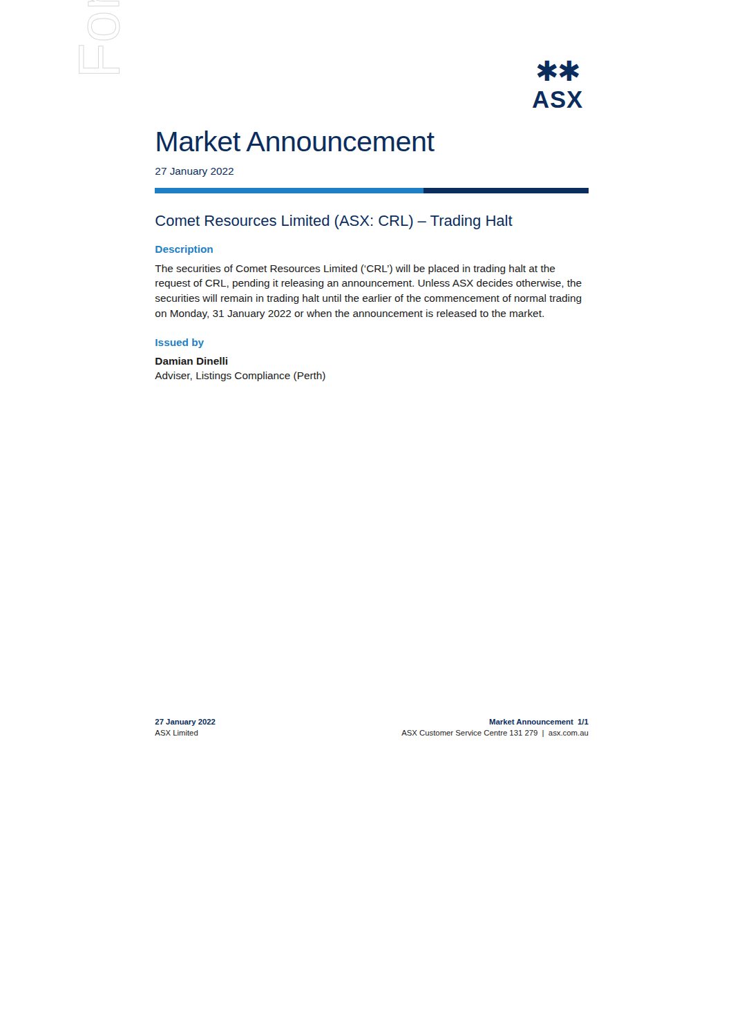For personal use only
✱✱ ASX
Market Announcement
27 January 2022
Comet Resources Limited (ASX: CRL) – Trading Halt
Description
The securities of Comet Resources Limited (‘CRL’) will be placed in trading halt at the request of CRL, pending it releasing an announcement. Unless ASX decides otherwise, the securities will remain in trading halt until the earlier of the commencement of normal trading on Monday, 31 January 2022 or when the announcement is released to the market.
Issued by
Damian Dinelli
Adviser, Listings Compliance (Perth)
27 January 2022
ASX Limited
Market Announcement 1/1
ASX Customer Service Centre 131 279 | asx.com.au